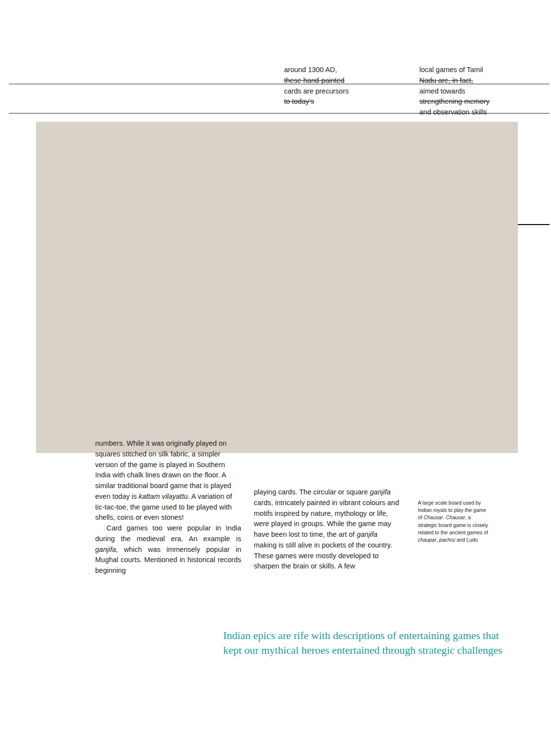around 1300 AD,
these hand-painted
cards are precursors
to today’s
local games of Tamil
Nadu are, in fact,
aimed towards
strengthening memory
and observation skills
numbers. While it was originally played on squares stitched on silk fabric, a simpler version of the game is played in Southern India with chalk lines drawn on the floor. A similar traditional board game that is played even today is kattam vilayattu. A variation of tic-tac-toe, the game used to be played with shells, coins or even stones!
Card games too were popular in India during the medieval era. An example is ganjifa, which was immensely popular in Mughal courts. Mentioned in historical records beginning
playing cards. The circular or square ganjifa cards, intricately painted in vibrant colours and motifs inspired by nature, mythology or life, were played in groups. While the game may have been lost to time, the art of ganjifa making is still alive in pockets of the country. These games were mostly developed to sharpen the brain or skills. A few
A large scale board used by Indian royals to play the game of Chausar. Chausar, a strategic board game is closely related to the ancient games of chaupar, pachisi and Ludo
Indian epics are rife with descriptions of entertaining games that kept our mythical heroes entertained through strategic challenges